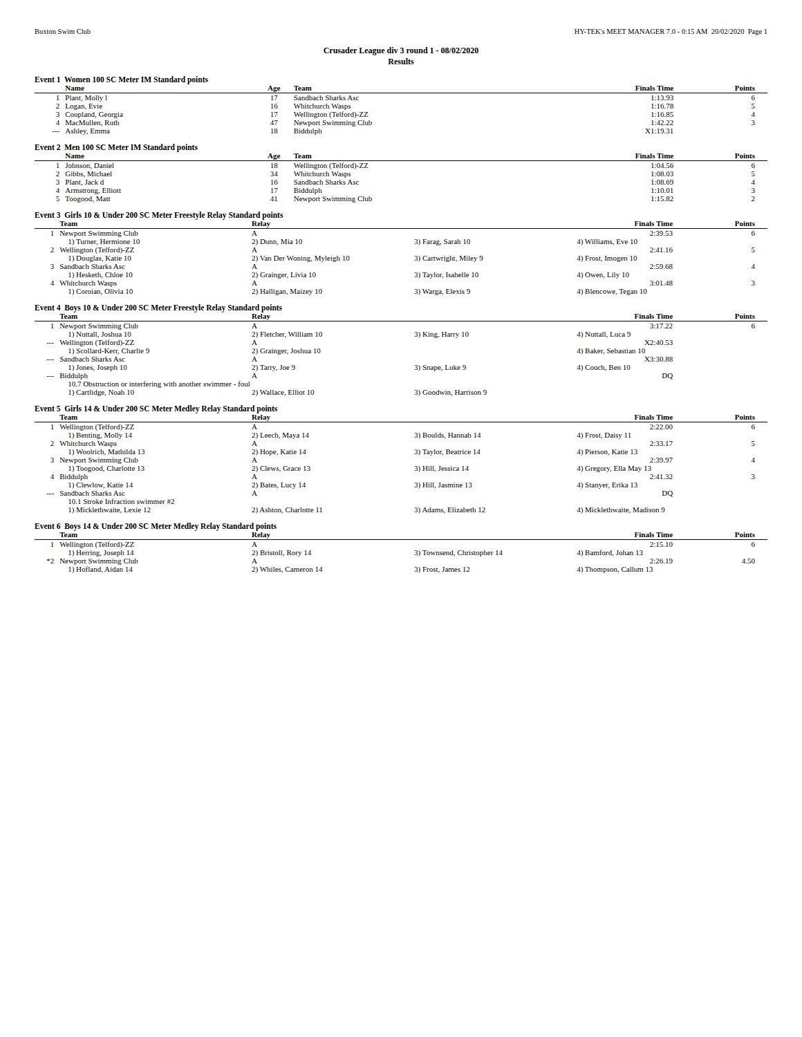Buxton Swim Club
HY-TEK's MEET MANAGER 7.0 - 0:15 AM 20/02/2020 Page 1
Crusader League div 3 round 1 - 08/02/2020
Results
Event 1 Women 100 SC Meter IM Standard points
| | Name | Age | Team | Finals Time | Points |
| --- | --- | --- | --- | --- | --- |
| 1 | Plant, Molly l | 17 | Sandbach Sharks Asc | 1:13.93 | 6 |
| 2 | Logan, Evie | 16 | Whitchurch Wasps | 1:16.78 | 5 |
| 3 | Coupland, Georgia | 17 | Wellington (Telford)-ZZ | 1:16.85 | 4 |
| 4 | MacMullen, Ruth | 47 | Newport Swimming Club | 1:42.22 | 3 |
| --- | Ashley, Emma | 18 | Biddulph | X1:19.31 | |
Event 2 Men 100 SC Meter IM Standard points
| | Name | Age | Team | Finals Time | Points |
| --- | --- | --- | --- | --- | --- |
| 1 | Johnson, Daniel | 18 | Wellington (Telford)-ZZ | 1:04.56 | 6 |
| 2 | Gibbs, Michael | 34 | Whitchurch Wasps | 1:08.03 | 5 |
| 3 | Plant, Jack d | 16 | Sandbach Sharks Asc | 1:08.69 | 4 |
| 4 | Armstrong, Elliott | 17 | Biddulph | 1:10.01 | 3 |
| 5 | Toogood, Matt | 41 | Newport Swimming Club | 1:15.82 | 2 |
Event 3 Girls 10 & Under 200 SC Meter Freestyle Relay Standard points
| | Team | Relay | | Finals Time | Points |
| --- | --- | --- | --- | --- | --- |
| 1 | Newport Swimming Club | A | | 2:39.53 | 6 |
| | 1) Turner, Hermione 10 | 2) Dunn, Mia 10 | 3) Farag, Sarah 10 | 4) Williams, Eve 10 |
| 2 | Wellington (Telford)-ZZ | A | | 2:41.16 | 5 |
| | 1) Douglas, Katie 10 | 2) Van Der Woning, Myleigh 10 | 3) Cartwright, Miley 9 | 4) Frost, Imogen 10 |
| 3 | Sandbach Sharks Asc | A | | 2:59.68 | 4 |
| | 1) Hesketh, Chloe 10 | 2) Grainger, Livia 10 | 3) Taylor, Isabelle 10 | 4) Owen, Lily 10 |
| 4 | Whitchurch Wasps | A | | 3:01.48 | 3 |
| | 1) Coroian, Olivia 10 | 2) Halligan, Maizey 10 | 3) Warga, Elexis 9 | 4) Blencowe, Tegan 10 |
Event 4 Boys 10 & Under 200 SC Meter Freestyle Relay Standard points
| | Team | Relay | | Finals Time | Points |
| --- | --- | --- | --- | --- | --- |
| 1 | Newport Swimming Club | A | | 3:17.22 | 6 |
| | 1) Nuttall, Joshua 10 | 2) Fletcher, William 10 | 3) King, Harry 10 | 4) Nuttall, Luca 9 |
| --- | Wellington (Telford)-ZZ | A | | X2:40.53 | |
| | 1) Scollard-Kerr, Charlie 9 | 2) Grainger, Joshua 10 | | 4) Baker, Sebastian 10 |
| --- | Sandbach Sharks Asc | A | | X3:30.88 | |
| | 1) Jones, Joseph 10 | 2) Tarry, Joe 9 | 3) Snape, Luke 9 | 4) Couch, Ben 10 |
| --- | Biddulph | A | | DQ | |
| | 10.7 Obstruction or interfering with another swimmer - foul |
| | 1) Cartlidge, Noah 10 | 2) Wallace, Elliot 10 | 3) Goodwin, Harrison 9 | |
Event 5 Girls 14 & Under 200 SC Meter Medley Relay Standard points
| | Team | Relay | | Finals Time | Points |
| --- | --- | --- | --- | --- | --- |
| 1 | Wellington (Telford)-ZZ | A | | 2:22.00 | 6 |
| | 1) Benting, Molly 14 | 2) Leech, Maya 14 | 3) Boulds, Hannah 14 | 4) Frost, Daisy 11 |
| 2 | Whitchurch Wasps | A | | 2:33.17 | 5 |
| | 1) Woolrich, Mathilda 13 | 2) Hope, Katie 14 | 3) Taylor, Beatrice 14 | 4) Pierson, Katie 13 |
| 3 | Newport Swimming Club | A | | 2:39.97 | 4 |
| | 1) Toogood, Charlotte 13 | 2) Clews, Grace 13 | 3) Hill, Jessica 14 | 4) Gregory, Ella May 13 |
| 4 | Biddulph | A | | 2:41.32 | 3 |
| | 1) Clewlow, Katie 14 | 2) Bates, Lucy 14 | 3) Hill, Jasmine 13 | 4) Stanyer, Erika 13 |
| --- | Sandbach Sharks Asc | A | | DQ | |
| | 10.1 Stroke Infraction swimmer #2 |
| | 1) Micklethwaite, Lexie 12 | 2) Ashton, Charlotte 11 | 3) Adams, Elizabeth 12 | 4) Micklethwaite, Madison 9 |
Event 6 Boys 14 & Under 200 SC Meter Medley Relay Standard points
| | Team | Relay | | Finals Time | Points |
| --- | --- | --- | --- | --- | --- |
| 1 | Wellington (Telford)-ZZ | A | | 2:15.10 | 6 |
| | 1) Herring, Joseph 14 | 2) Bristoll, Rory 14 | 3) Townsend, Christopher 14 | 4) Bamford, Johan 13 |
| *2 | Newport Swimming Club | A | | 2:26.19 | 4.50 |
| | 1) Hofland, Aidan 14 | 2) Whiles, Cameron 14 | 3) Frost, James 12 | 4) Thompson, Callum 13 |